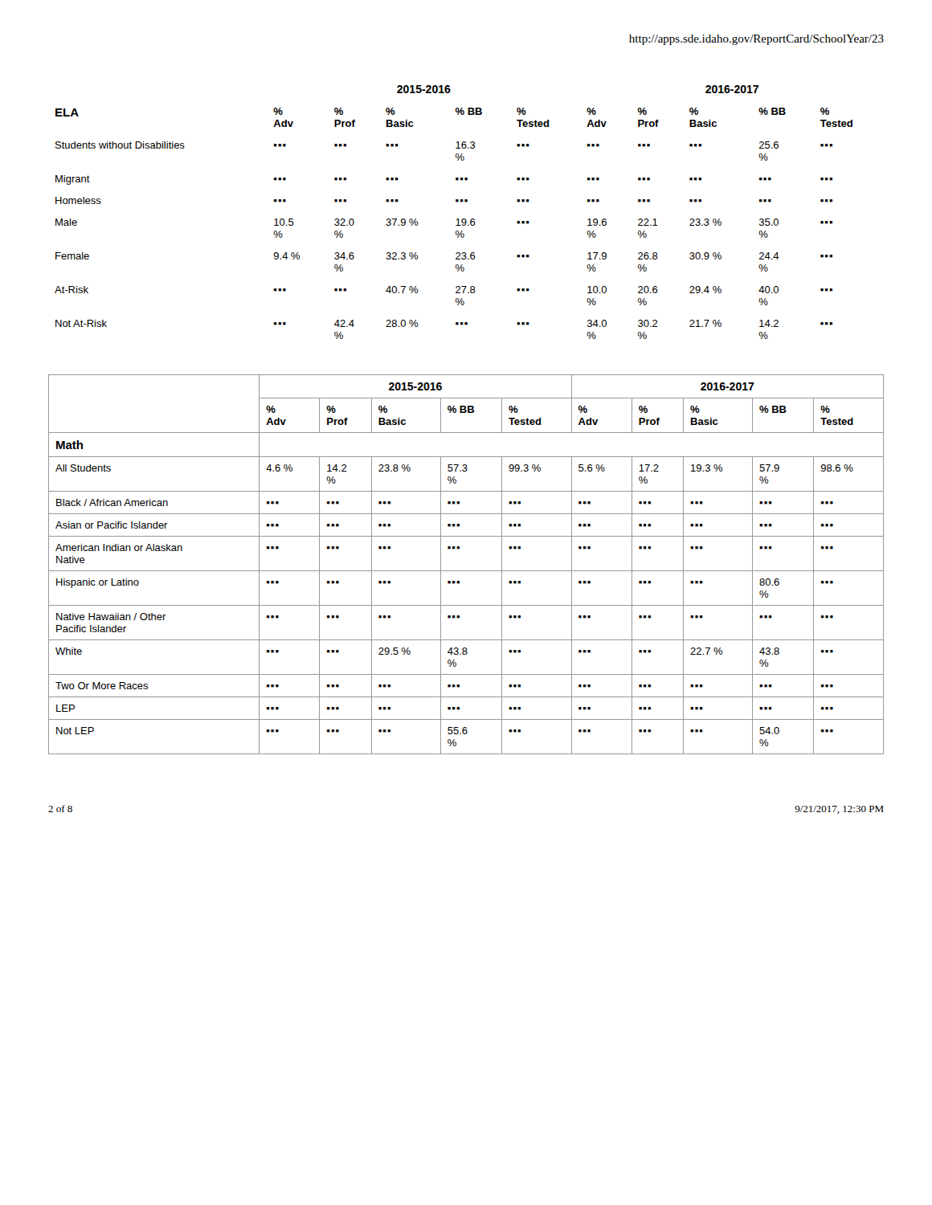http://apps.sde.idaho.gov/ReportCard/SchoolYear/23
| | 2015-2016 | 2016-2017 |
| --- | --- | --- |
| ELA | % Adv | % Prof | % Basic | % BB | % Tested | % Adv | % Prof | % Basic | % BB | % Tested |
| Students without Disabilities | ▪▪▪ | ▪▪▪ | ▪▪▪ | 16.3 % | ▪▪▪ | ▪▪▪ | ▪▪▪ | ▪▪▪ | 25.6 % | ▪▪▪ |
| Migrant | ▪▪▪ | ▪▪▪ | ▪▪▪ | ▪▪▪ | ▪▪▪ | ▪▪▪ | ▪▪▪ | ▪▪▪ | ▪▪▪ | ▪▪▪ |
| Homeless | ▪▪▪ | ▪▪▪ | ▪▪▪ | ▪▪▪ | ▪▪▪ | ▪▪▪ | ▪▪▪ | ▪▪▪ | ▪▪▪ | ▪▪▪ |
| Male | 10.5 % | 32.0 % | 37.9 % | 19.6 % | ▪▪▪ | 19.6 % | 22.1 % | 23.3 % | 35.0 % | ▪▪▪ |
| Female | 9.4 % | 34.6 % | 32.3 % | 23.6 % | ▪▪▪ | 17.9 % | 26.8 % | 30.9 % | 24.4 % | ▪▪▪ |
| At-Risk | ▪▪▪ | ▪▪▪ | 40.7 % | 27.8 % | ▪▪▪ | 10.0 % | 20.6 % | 29.4 % | 40.0 % | ▪▪▪ |
| Not At-Risk | ▪▪▪ | 42.4 % | 28.0 % | ▪▪▪ | ▪▪▪ | 34.0 % | 30.2 % | 21.7 % | 14.2 % | ▪▪▪ |
| | 2015-2016 | 2016-2017 |
| --- | --- | --- |
| % Adv | % Prof | % Basic | % BB | % Tested | % Adv | % Prof | % Basic | % BB | % Tested |
| Math | |
| All Students | 4.6 % | 14.2 % | 23.8 % | 57.3 % | 99.3 % | 5.6 % | 17.2 % | 19.3 % | 57.9 % | 98.6 % |
| Black / African American | ▪▪▪ | ▪▪▪ | ▪▪▪ | ▪▪▪ | ▪▪▪ | ▪▪▪ | ▪▪▪ | ▪▪▪ | ▪▪▪ | ▪▪▪ |
| Asian or Pacific Islander | ▪▪▪ | ▪▪▪ | ▪▪▪ | ▪▪▪ | ▪▪▪ | ▪▪▪ | ▪▪▪ | ▪▪▪ | ▪▪▪ | ▪▪▪ |
| American Indian or Alaskan Native | ▪▪▪ | ▪▪▪ | ▪▪▪ | ▪▪▪ | ▪▪▪ | ▪▪▪ | ▪▪▪ | ▪▪▪ | ▪▪▪ | ▪▪▪ |
| Hispanic or Latino | ▪▪▪ | ▪▪▪ | ▪▪▪ | ▪▪▪ | ▪▪▪ | ▪▪▪ | ▪▪▪ | ▪▪▪ | 80.6 % | ▪▪▪ |
| Native Hawaiian / Other Pacific Islander | ▪▪▪ | ▪▪▪ | ▪▪▪ | ▪▪▪ | ▪▪▪ | ▪▪▪ | ▪▪▪ | ▪▪▪ | ▪▪▪ | ▪▪▪ |
| White | ▪▪▪ | ▪▪▪ | 29.5 % | 43.8 % | ▪▪▪ | ▪▪▪ | ▪▪▪ | 22.7 % | 43.8 % | ▪▪▪ |
| Two Or More Races | ▪▪▪ | ▪▪▪ | ▪▪▪ | ▪▪▪ | ▪▪▪ | ▪▪▪ | ▪▪▪ | ▪▪▪ | ▪▪▪ | ▪▪▪ |
| LEP | ▪▪▪ | ▪▪▪ | ▪▪▪ | ▪▪▪ | ▪▪▪ | ▪▪▪ | ▪▪▪ | ▪▪▪ | ▪▪▪ | ▪▪▪ |
| Not LEP | ▪▪▪ | ▪▪▪ | ▪▪▪ | 55.6 % | ▪▪▪ | ▪▪▪ | ▪▪▪ | ▪▪▪ | 54.0 % | ▪▪▪ |
2 of 8 9/21/2017, 12:30 PM